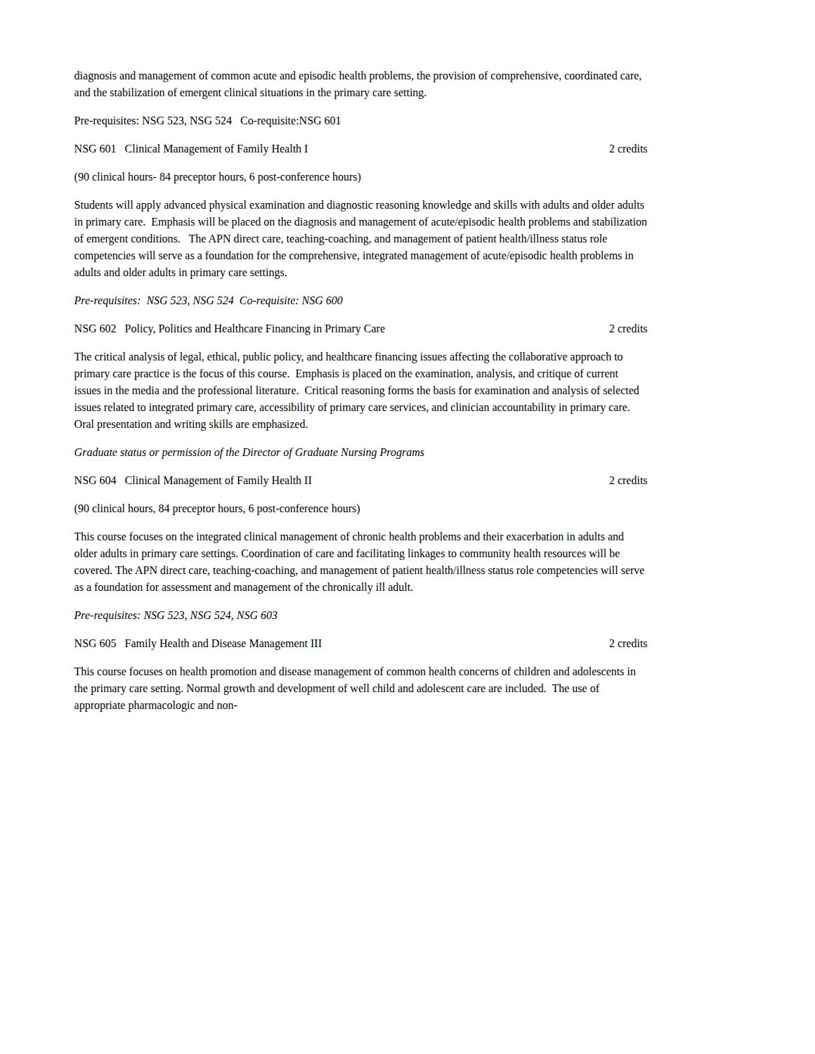diagnosis and management of common acute and episodic health problems, the provision of comprehensive, coordinated care, and the stabilization of emergent clinical situations in the primary care setting.
Pre-requisites: NSG 523, NSG 524 Co-requisite:NSG 601
NSG 601 Clinical Management of Family Health I 2 credits
(90 clinical hours- 84 preceptor hours, 6 post-conference hours)
Students will apply advanced physical examination and diagnostic reasoning knowledge and skills with adults and older adults in primary care. Emphasis will be placed on the diagnosis and management of acute/episodic health problems and stabilization of emergent conditions. The APN direct care, teaching-coaching, and management of patient health/illness status role competencies will serve as a foundation for the comprehensive, integrated management of acute/episodic health problems in adults and older adults in primary care settings.
Pre-requisites: NSG 523, NSG 524 Co-requisite: NSG 600
NSG 602 Policy, Politics and Healthcare Financing in Primary Care 2 credits
The critical analysis of legal, ethical, public policy, and healthcare financing issues affecting the collaborative approach to primary care practice is the focus of this course. Emphasis is placed on the examination, analysis, and critique of current issues in the media and the professional literature. Critical reasoning forms the basis for examination and analysis of selected issues related to integrated primary care, accessibility of primary care services, and clinician accountability in primary care. Oral presentation and writing skills are emphasized.
Graduate status or permission of the Director of Graduate Nursing Programs
NSG 604 Clinical Management of Family Health II 2 credits
(90 clinical hours, 84 preceptor hours, 6 post-conference hours)
This course focuses on the integrated clinical management of chronic health problems and their exacerbation in adults and older adults in primary care settings. Coordination of care and facilitating linkages to community health resources will be covered. The APN direct care, teaching-coaching, and management of patient health/illness status role competencies will serve as a foundation for assessment and management of the chronically ill adult.
Pre-requisites: NSG 523, NSG 524, NSG 603
NSG 605 Family Health and Disease Management III 2 credits
This course focuses on health promotion and disease management of common health concerns of children and adolescents in the primary care setting. Normal growth and development of well child and adolescent care are included. The use of appropriate pharmacologic and non-